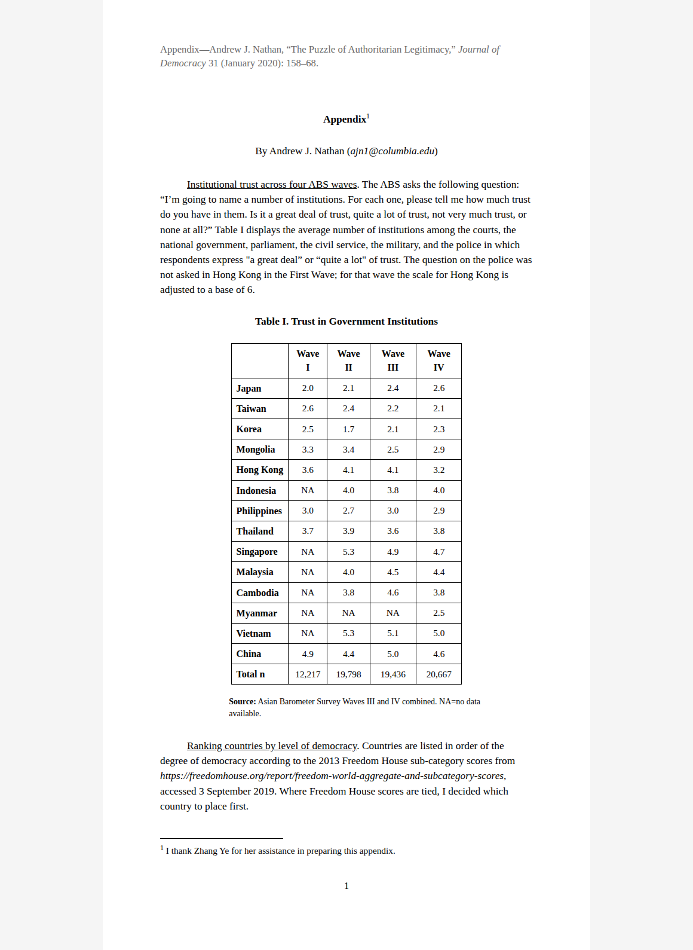Appendix—Andrew J. Nathan, “The Puzzle of Authoritarian Legitimacy,” Journal of Democracy 31 (January 2020): 158–68.
Appendix1
By Andrew J. Nathan (ajn1@columbia.edu)
Institutional trust across four ABS waves. The ABS asks the following question: “I’m going to name a number of institutions. For each one, please tell me how much trust do you have in them. Is it a great deal of trust, quite a lot of trust, not very much trust, or none at all?” Table I displays the average number of institutions among the courts, the national government, parliament, the civil service, the military, and the police in which respondents express "a great deal” or “quite a lot" of trust. The question on the police was not asked in Hong Kong in the First Wave; for that wave the scale for Hong Kong is adjusted to a base of 6.
Table I. Trust in Government Institutions
| | Wave I | Wave II | Wave III | Wave IV |
| --- | --- | --- | --- | --- |
| Japan | 2.0 | 2.1 | 2.4 | 2.6 |
| Taiwan | 2.6 | 2.4 | 2.2 | 2.1 |
| Korea | 2.5 | 1.7 | 2.1 | 2.3 |
| Mongolia | 3.3 | 3.4 | 2.5 | 2.9 |
| Hong Kong | 3.6 | 4.1 | 4.1 | 3.2 |
| Indonesia | NA | 4.0 | 3.8 | 4.0 |
| Philippines | 3.0 | 2.7 | 3.0 | 2.9 |
| Thailand | 3.7 | 3.9 | 3.6 | 3.8 |
| Singapore | NA | 5.3 | 4.9 | 4.7 |
| Malaysia | NA | 4.0 | 4.5 | 4.4 |
| Cambodia | NA | 3.8 | 4.6 | 3.8 |
| Myanmar | NA | NA | NA | 2.5 |
| Vietnam | NA | 5.3 | 5.1 | 5.0 |
| China | 4.9 | 4.4 | 5.0 | 4.6 |
| Total n | 12,217 | 19,798 | 19,436 | 20,667 |
Source: Asian Barometer Survey Waves III and IV combined. NA=no data available.
Ranking countries by level of democracy. Countries are listed in order of the degree of democracy according to the 2013 Freedom House sub-category scores from https://freedomhouse.org/report/freedom-world-aggregate-and-subcategory-scores, accessed 3 September 2019. Where Freedom House scores are tied, I decided which country to place first.
1 I thank Zhang Ye for her assistance in preparing this appendix.
1